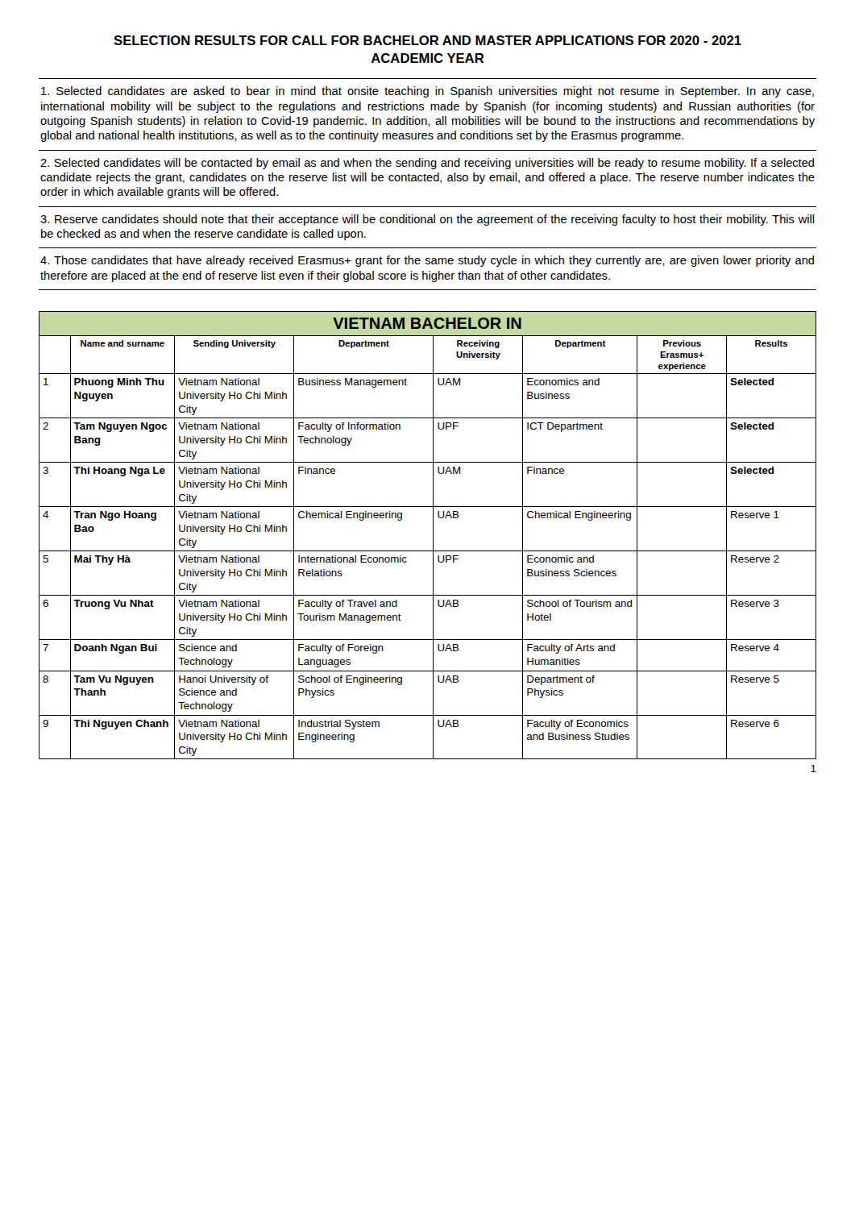SELECTION RESULTS FOR CALL FOR BACHELOR AND MASTER APPLICATIONS FOR 2020 - 2021
ACADEMIC YEAR
1. Selected candidates are asked to bear in mind that onsite teaching in Spanish universities might not resume in September. In any case, international mobility will be subject to the regulations and restrictions made by Spanish (for incoming students) and Russian authorities (for outgoing Spanish students) in relation to Covid-19 pandemic. In addition, all mobilities will be bound to the instructions and recommendations by global and national health institutions, as well as to the continuity measures and conditions set by the Erasmus programme.
2. Selected candidates will be contacted by email as and when the sending and receiving universities will be ready to resume mobility. If a selected candidate rejects the grant, candidates on the reserve list will be contacted, also by email, and offered a place. The reserve number indicates the order in which available grants will be offered.
3. Reserve candidates should note that their acceptance will be conditional on the agreement of the receiving faculty to host their mobility. This will be checked as and when the reserve candidate is called upon.
4. Those candidates that have already received Erasmus+ grant for the same study cycle in which they currently are, are given lower priority and therefore are placed at the end of reserve list even if their global score is higher than that of other candidates.
| VIETNAM BACHELOR IN |
| | Name and surname | Sending University | Department | Receiving University | Department | Previous Erasmus+ experience | Results |
| 1 | Phuong Minh Thu Nguyen | Vietnam National University Ho Chi Minh City | Business Management | UAM | Economics and Business | | Selected |
| 2 | Tam Nguyen Ngoc Bang | Vietnam National University Ho Chi Minh City | Faculty of Information Technology | UPF | ICT Department | | Selected |
| 3 | Thi Hoang Nga Le | Vietnam National University Ho Chi Minh City | Finance | UAM | Finance | | Selected |
| 4 | Tran Ngo Hoang Bao | Vietnam National University Ho Chi Minh City | Chemical Engineering | UAB | Chemical Engineering | | Reserve 1 |
| 5 | Mai Thy Hà | Vietnam National University Ho Chi Minh City | International Economic Relations | UPF | Economic and Business Sciences | | Reserve 2 |
| 6 | Truong Vu Nhat | Vietnam National University Ho Chi Minh City | Faculty of Travel and Tourism Management | UAB | School of Tourism and Hotel | | Reserve 3 |
| 7 | Doanh Ngan Bui | Science and Technology | Faculty of Foreign Languages | UAB | Faculty of Arts and Humanities | | Reserve 4 |
| 8 | Tam Vu Nguyen Thanh | Hanoi University of Science and Technology | School of Engineering Physics | UAB | Department of Physics | | Reserve 5 |
| 9 | Thi Nguyen Chanh | Vietnam National University Ho Chi Minh City | Industrial System Engineering | UAB | Faculty of Economics and Business Studies | | Reserve 6 |
1